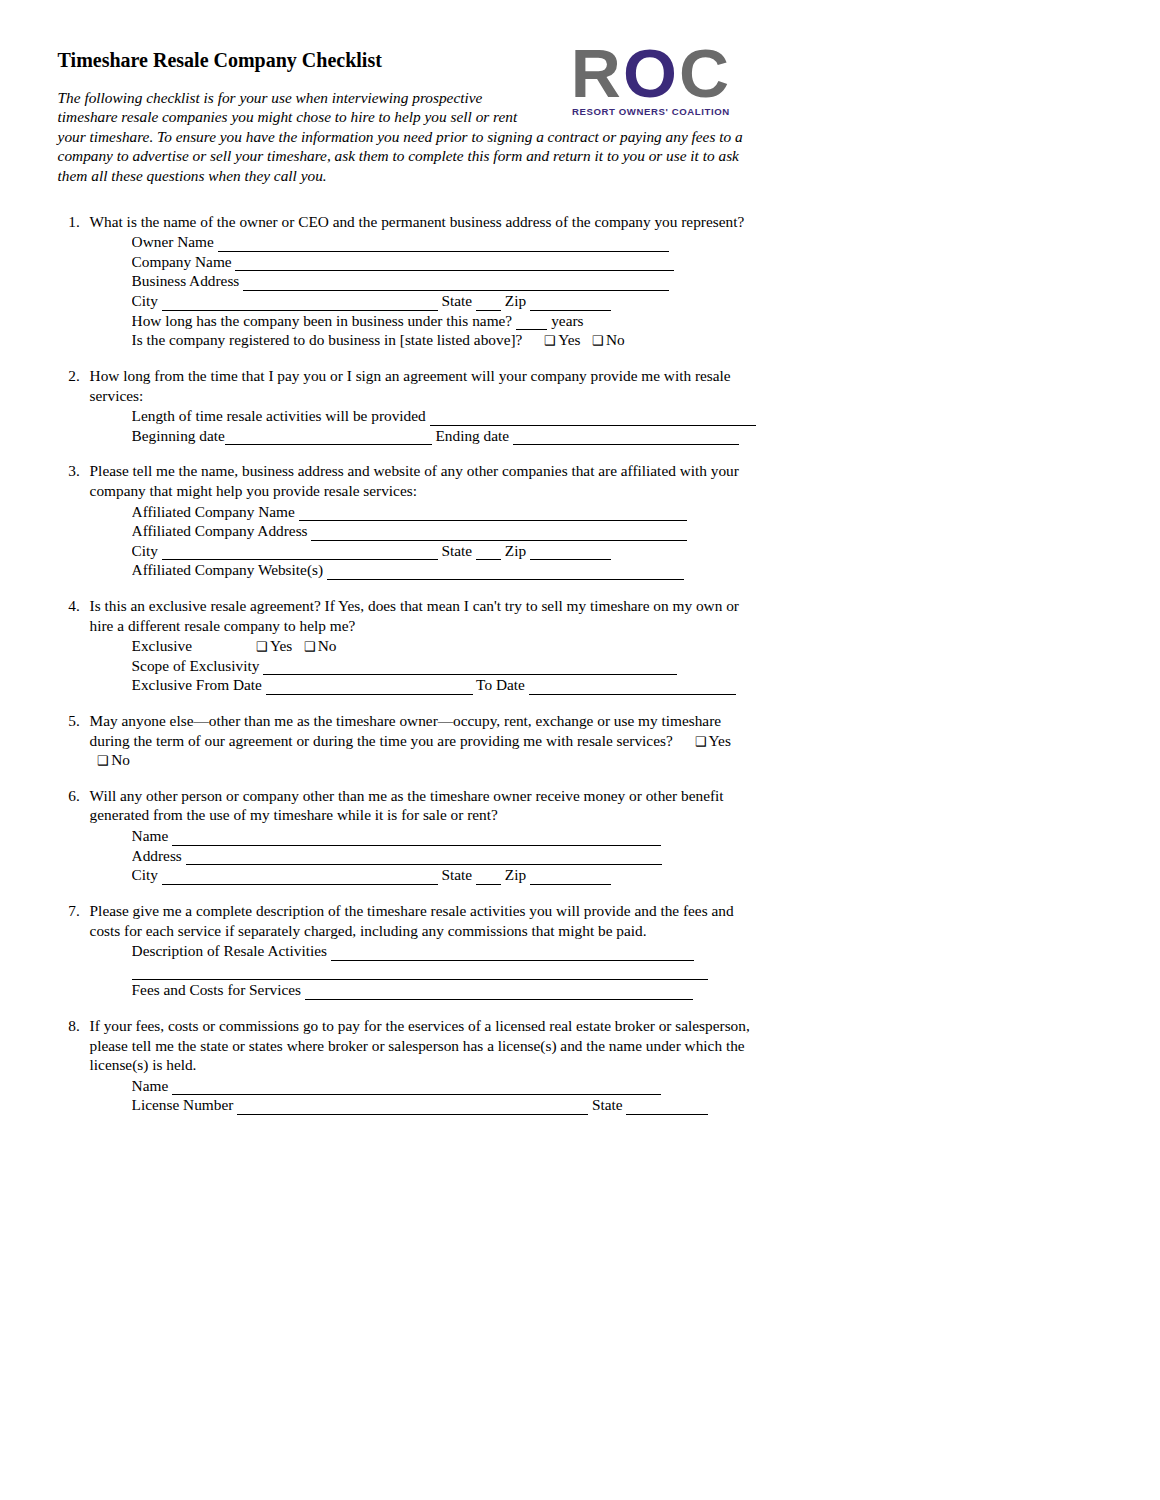ROC
RESORT OWNERS' COALITION
Timeshare Resale Company Checklist
The following checklist is for your use when interviewing prospective timeshare resale companies you might chose to hire to help you sell or rent your timeshare. To ensure you have the information you need prior to signing a contract or paying any fees to a company to advertise or sell your timeshare, ask them to complete this form and return it to you or use it to ask them all these questions when they call you.
What is the name of the owner or CEO and the permanent business address of the company you represent?
Owner Name
Company Name
Business Address
City State Zip
How long has the company been in business under this name? years
Is the company registered to do business in [state listed above]? ❑Yes ❑No
How long from the time that I pay you or I sign an agreement will your company provide me with resale services:
Length of time resale activities will be provided
Beginning date Ending date
Please tell me the name, business address and website of any other companies that are affiliated with your company that might help you provide resale services:
Affiliated Company Name
Affiliated Company Address
City State Zip
Affiliated Company Website(s)
Is this an exclusive resale agreement? If Yes, does that mean I can't try to sell my timeshare on my own or hire a different resale company to help me?
Exclusive ❑Yes ❑No
Scope of Exclusivity
Exclusive From Date To Date
May anyone else—other than me as the timeshare owner—occupy, rent, exchange or use my timeshare during the term of our agreement or during the time you are providing me with resale services? ❑Yes ❑No
Will any other person or company other than me as the timeshare owner receive money or other benefit generated from the use of my timeshare while it is for sale or rent?
Name
Address
City State Zip
Please give me a complete description of the timeshare resale activities you will provide and the fees and costs for each service if separately charged, including any commissions that might be paid.
Description of Resale Activities
Fees and Costs for Services
If your fees, costs or commissions go to pay for the eservices of a licensed real estate broker or salesperson, please tell me the state or states where broker or salesperson has a license(s) and the name under which the license(s) is held.
Name
License Number State